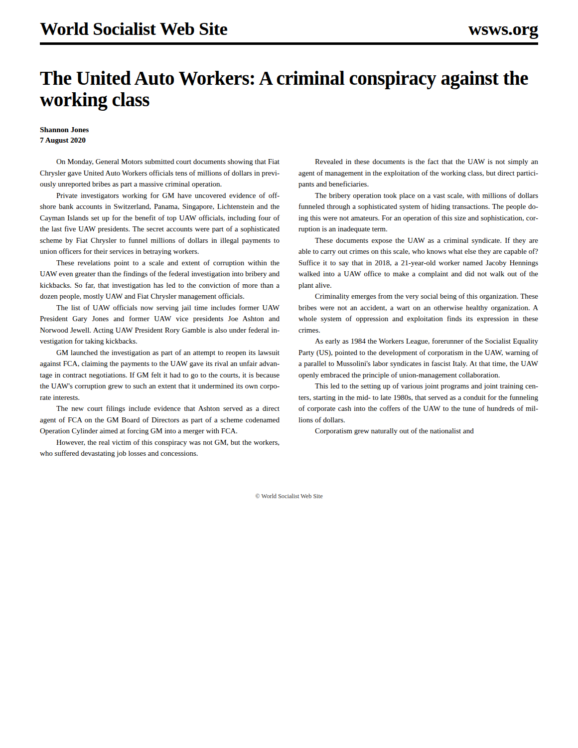World Socialist Web Site
wsws.org
The United Auto Workers: A criminal conspiracy against the working class
Shannon Jones 7 August 2020
On Monday, General Motors submitted court documents showing that Fiat Chrysler gave United Auto Workers officials tens of millions of dollars in previously unreported bribes as part a massive criminal operation.
Private investigators working for GM have uncovered evidence of offshore bank accounts in Switzerland, Panama, Singapore, Lichtenstein and the Cayman Islands set up for the benefit of top UAW officials, including four of the last five UAW presidents. The secret accounts were part of a sophisticated scheme by Fiat Chrysler to funnel millions of dollars in illegal payments to union officers for their services in betraying workers.
These revelations point to a scale and extent of corruption within the UAW even greater than the findings of the federal investigation into bribery and kickbacks. So far, that investigation has led to the conviction of more than a dozen people, mostly UAW and Fiat Chrysler management officials.
The list of UAW officials now serving jail time includes former UAW President Gary Jones and former UAW vice presidents Joe Ashton and Norwood Jewell. Acting UAW President Rory Gamble is also under federal investigation for taking kickbacks.
GM launched the investigation as part of an attempt to reopen its lawsuit against FCA, claiming the payments to the UAW gave its rival an unfair advantage in contract negotiations. If GM felt it had to go to the courts, it is because the UAW's corruption grew to such an extent that it undermined its own corporate interests.
The new court filings include evidence that Ashton served as a direct agent of FCA on the GM Board of Directors as part of a scheme codenamed Operation Cylinder aimed at forcing GM into a merger with FCA.
However, the real victim of this conspiracy was not GM, but the workers, who suffered devastating job losses and concessions.
Revealed in these documents is the fact that the UAW is not simply an agent of management in the exploitation of the working class, but direct participants and beneficiaries.
The bribery operation took place on a vast scale, with millions of dollars funneled through a sophisticated system of hiding transactions. The people doing this were not amateurs. For an operation of this size and sophistication, corruption is an inadequate term.
These documents expose the UAW as a criminal syndicate. If they are able to carry out crimes on this scale, who knows what else they are capable of? Suffice it to say that in 2018, a 21-year-old worker named Jacoby Hennings walked into a UAW office to make a complaint and did not walk out of the plant alive.
Criminality emerges from the very social being of this organization. These bribes were not an accident, a wart on an otherwise healthy organization. A whole system of oppression and exploitation finds its expression in these crimes.
As early as 1984 the Workers League, forerunner of the Socialist Equality Party (US), pointed to the development of corporatism in the UAW, warning of a parallel to Mussolini's labor syndicates in fascist Italy. At that time, the UAW openly embraced the principle of union-management collaboration.
This led to the setting up of various joint programs and joint training centers, starting in the mid- to late 1980s, that served as a conduit for the funneling of corporate cash into the coffers of the UAW to the tune of hundreds of millions of dollars.
Corporatism grew naturally out of the nationalist and
© World Socialist Web Site